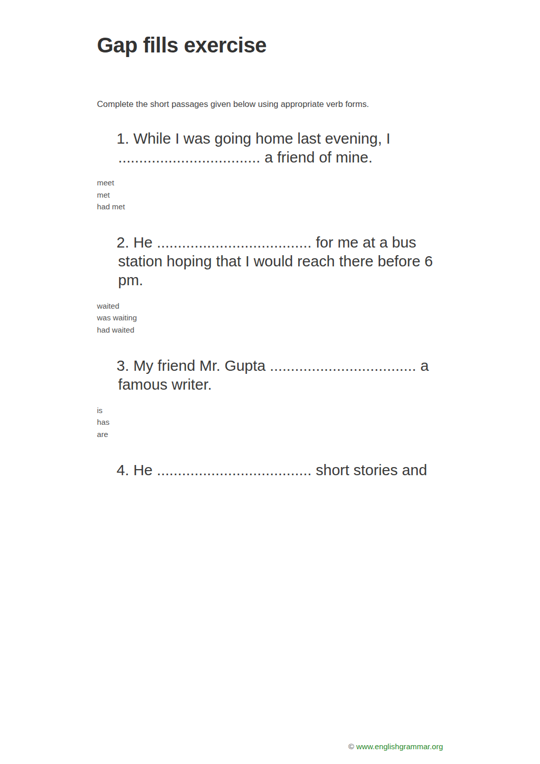Gap fills exercise
Complete the short passages given below using appropriate verb forms.
While I was going home last evening, I .................................. a friend of mine.
meet
met
had met
He ..................................... for me at a bus station hoping that I would reach there before 6 pm.
waited
was waiting
had waited
My friend Mr. Gupta ................................... a famous writer.
is
has
are
He ..................................... short stories and
© www.englishgrammar.org